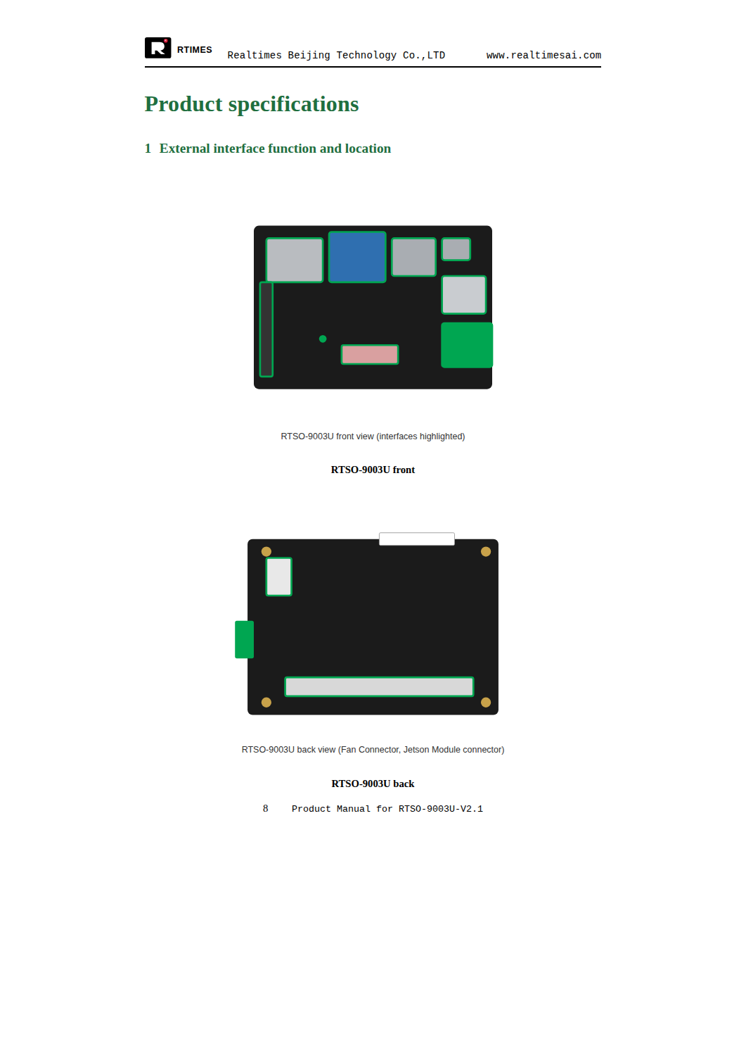R RTIMES
Realtimes Beijing Technology Co.,LTD www.realtimesai.com
Product specifications
1 External interface function and location
RTSO-9003U front
RTSO-9003U back
8 Product Manual for RTSO-9003U-V2.1